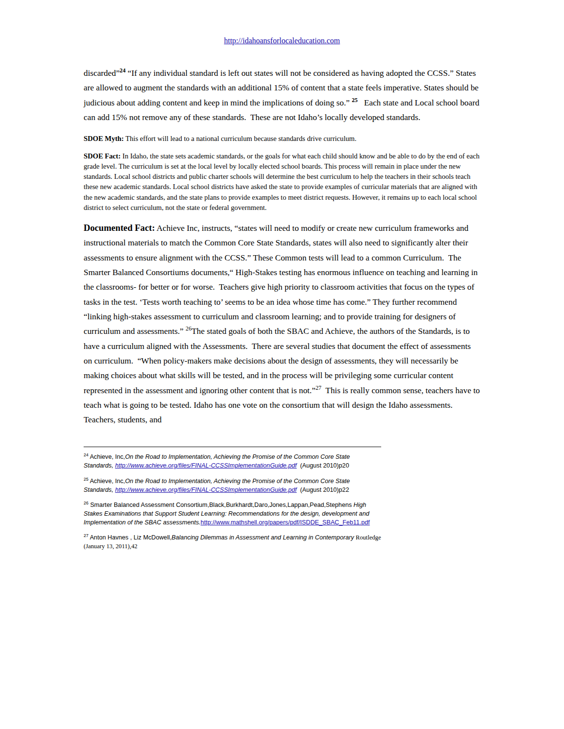http://idahoansforlocaleducation.com
discarded”24 “If any individual standard is left out states will not be considered as having adopted the CCSS.” States are allowed to augment the standards with an additional 15% of content that a state feels imperative. States should be judicious about adding content and keep in mind the implications of doing so.” 25 Each state and Local school board can add 15% not remove any of these standards. These are not Idaho’s locally developed standards.
SDOE Myth: This effort will lead to a national curriculum because standards drive curriculum.
SDOE Fact: In Idaho, the state sets academic standards, or the goals for what each child should know and be able to do by the end of each grade level. The curriculum is set at the local level by locally elected school boards. This process will remain in place under the new standards. Local school districts and public charter schools will determine the best curriculum to help the teachers in their schools teach these new academic standards. Local school districts have asked the state to provide examples of curricular materials that are aligned with the new academic standards, and the state plans to provide examples to meet district requests. However, it remains up to each local school district to select curriculum, not the state or federal government.
Documented Fact: Achieve Inc, instructs, “states will need to modify or create new curriculum frameworks and instructional materials to match the Common Core State Standards, states will also need to significantly alter their assessments to ensure alignment with the CCSS.” These Common tests will lead to a common Curriculum. The Smarter Balanced Consortiums documents,“ High-Stakes testing has enormous influence on teaching and learning in the classrooms- for better or for worse. Teachers give high priority to classroom activities that focus on the types of tasks in the test. ‘Tests worth teaching to’ seems to be an idea whose time has come.” They further recommend “linking high-stakes assessment to curriculum and classroom learning; and to provide training for designers of curriculum and assessments.” 26The stated goals of both the SBAC and Achieve, the authors of the Standards, is to have a curriculum aligned with the Assessments. There are several studies that document the effect of assessments on curriculum. “When policy-makers make decisions about the design of assessments, they will necessarily be making choices about what skills will be tested, and in the process will be privileging some curricular content represented in the assessment and ignoring other content that is not.”27 This is really common sense, teachers have to teach what is going to be tested. Idaho has one vote on the consortium that will design the Idaho assessments. Teachers, students, and
24 Achieve, Inc,On the Road to Implementation, Achieving the Promise of the Common Core State Standards, http://www.achieve.org/files/FINAL-CCSSImplementationGuide.pdf (August 2010)p20
25 Achieve, Inc,On the Road to Implementation, Achieving the Promise of the Common Core State Standards, http://www.achieve.org/files/FINAL-CCSSImplementationGuide.pdf (August 2010)p22
26 Smarter Balanced Assessment Consortium,Black,Burkhardt,Daro,Jones,Lappan,Pead,Stephens High Stakes Examinations that Support Student Learning: Recommendations for the design, development and Implementation of the SBAC assessments. http://www.mathshell.org/papers/pdf/ISDDE_SBAC_Feb11.pdf
27 Anton Havnes , Liz McDowell,Balancing Dilemmas in Assessment and Learning in Contemporary Routledge (January 13, 2011),42